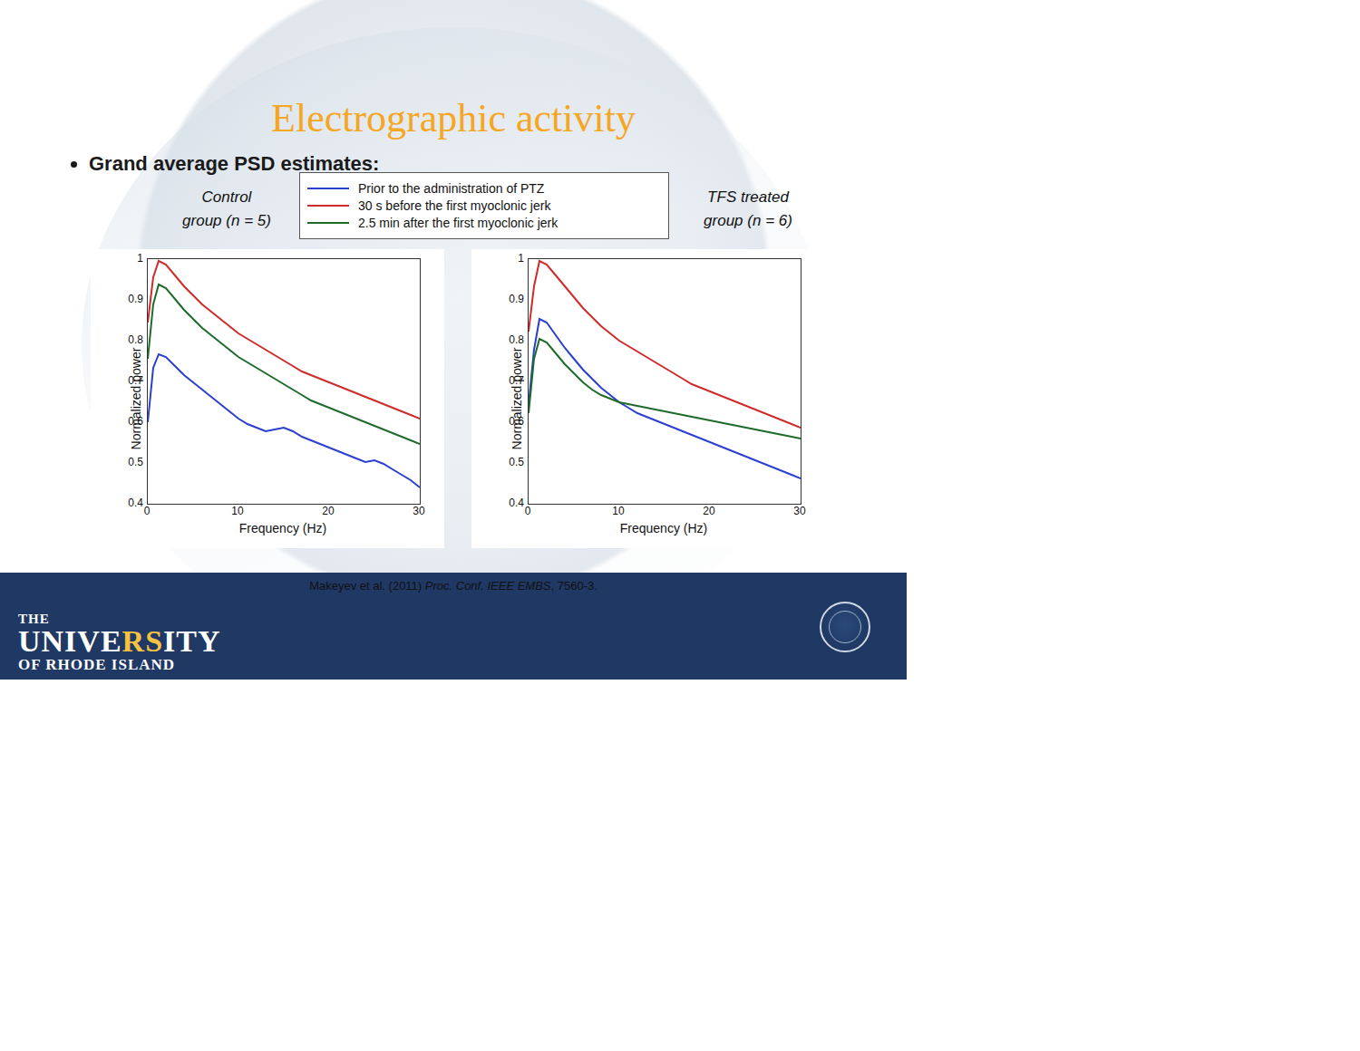Electrographic activity
Grand average PSD estimates:
Control
group (n = 5)
TFS treated
group (n = 6)
Prior to the administration of PTZ
30 s before the first myoclonic jerk
2.5 min after the first myoclonic jerk
Normalized power
1 0.9 0.8 0.7 0.6 0.5 0.4
0 10 20 30
Frequency (Hz)
Normalized power
1 0.9 0.8 0.7 0.6 0.5 0.4
0 10 20 30
Frequency (Hz)
Makeyev et al. (2011) Proc. Conf. IEEE EMBS, 7560-3.
THE
UNIVERSITY
OF RHODE ISLAND